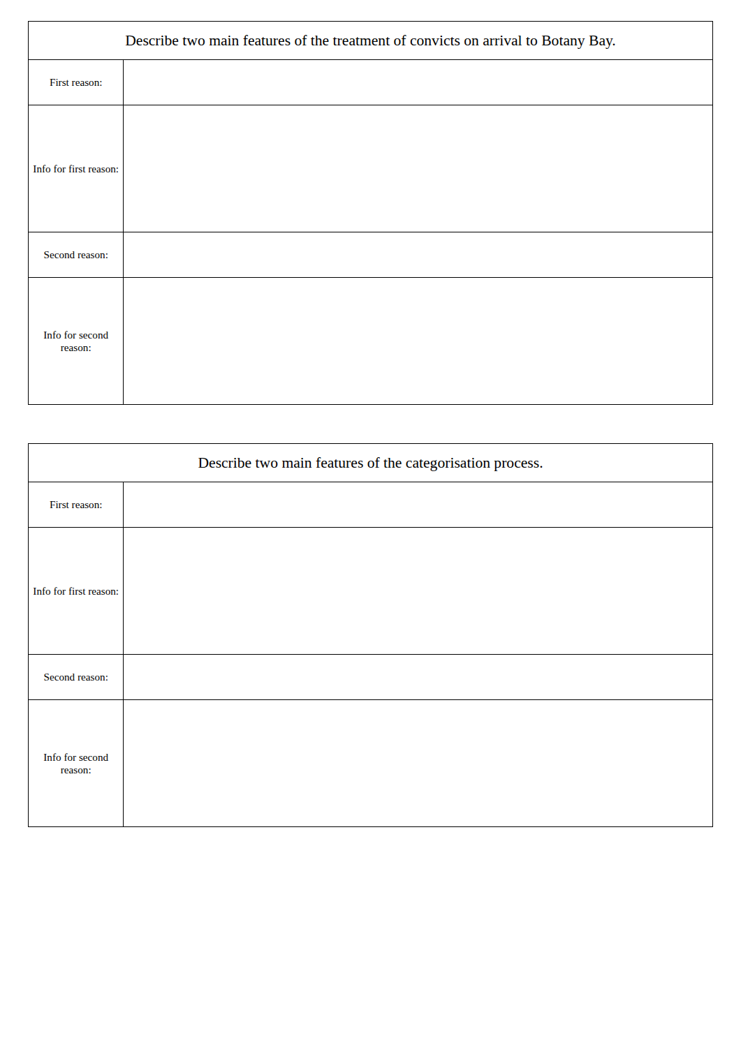Describe two main features of the treatment of convicts on arrival to Botany Bay.
| First reason: | |
| Info for first reason: | |
| Second reason: | |
| Info for second reason: | |
Describe two main features of the categorisation process.
| First reason: | |
| Info for first reason: | |
| Second reason: | |
| Info for second reason: | |